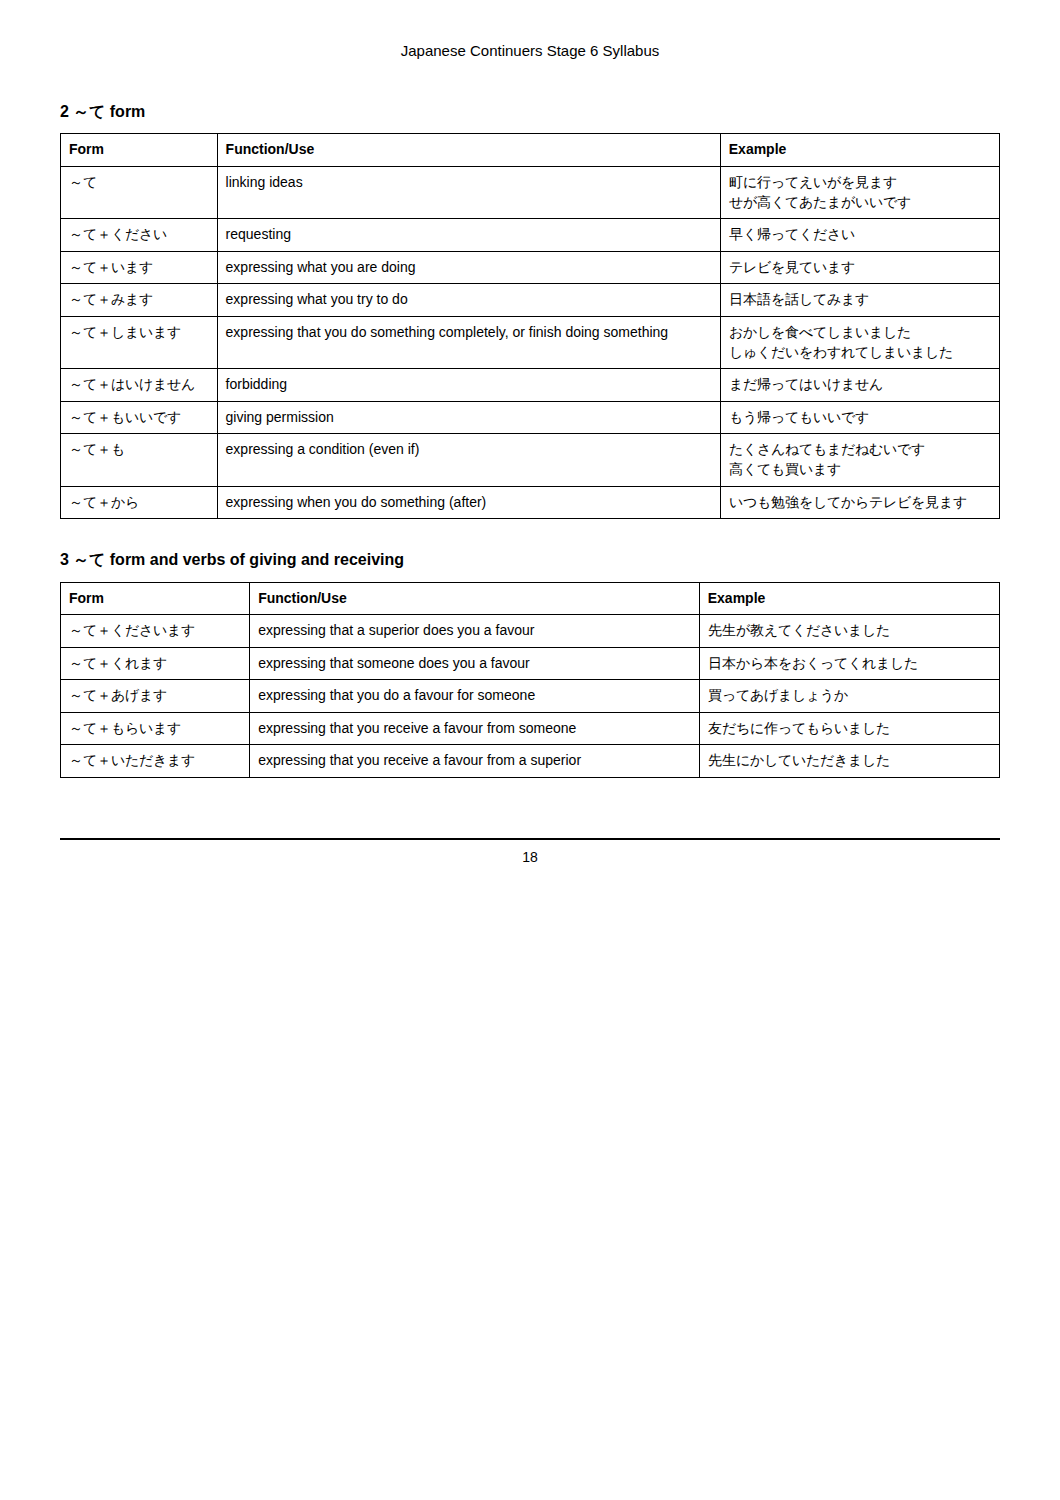Japanese Continuers Stage 6 Syllabus
2 ～て form
| Form | Function/Use | Example |
| --- | --- | --- |
| ～て | linking ideas | 町に行ってえいがを見ます せが高くてあたまがいいです |
| ～て＋ください | requesting | 早く帰ってください |
| ～て＋います | expressing what you are doing | テレビを見ています |
| ～て＋みます | expressing what you try to do | 日本語を話してみます |
| ～て＋しまいます | expressing that you do something completely, or finish doing something | おかしを食べてしまいました しゅくだいをわすれてしまいました |
| ～て＋はいけません | forbidding | まだ帰ってはいけません |
| ～て＋もいいです | giving permission | もう帰ってもいいです |
| ～て＋も | expressing a condition (even if) | たくさんねてもまだねむいです 高くても買います |
| ～て＋から | expressing when you do something (after) | いつも勉強をしてからテレビを見ます |
3 ～て form and verbs of giving and receiving
| Form | Function/Use | Example |
| --- | --- | --- |
| ～て＋くださいます | expressing that a superior does you a favour | 先生が教えてくださいました |
| ～て＋くれます | expressing that someone does you a favour | 日本から本をおくってくれました |
| ～て＋あげます | expressing that you do a favour for someone | 買ってあげましょうか |
| ～て＋もらいます | expressing that you receive a favour from someone | 友だちに作ってもらいました |
| ～て＋いただきます | expressing that you receive a favour from a superior | 先生にかしていただきました |
18